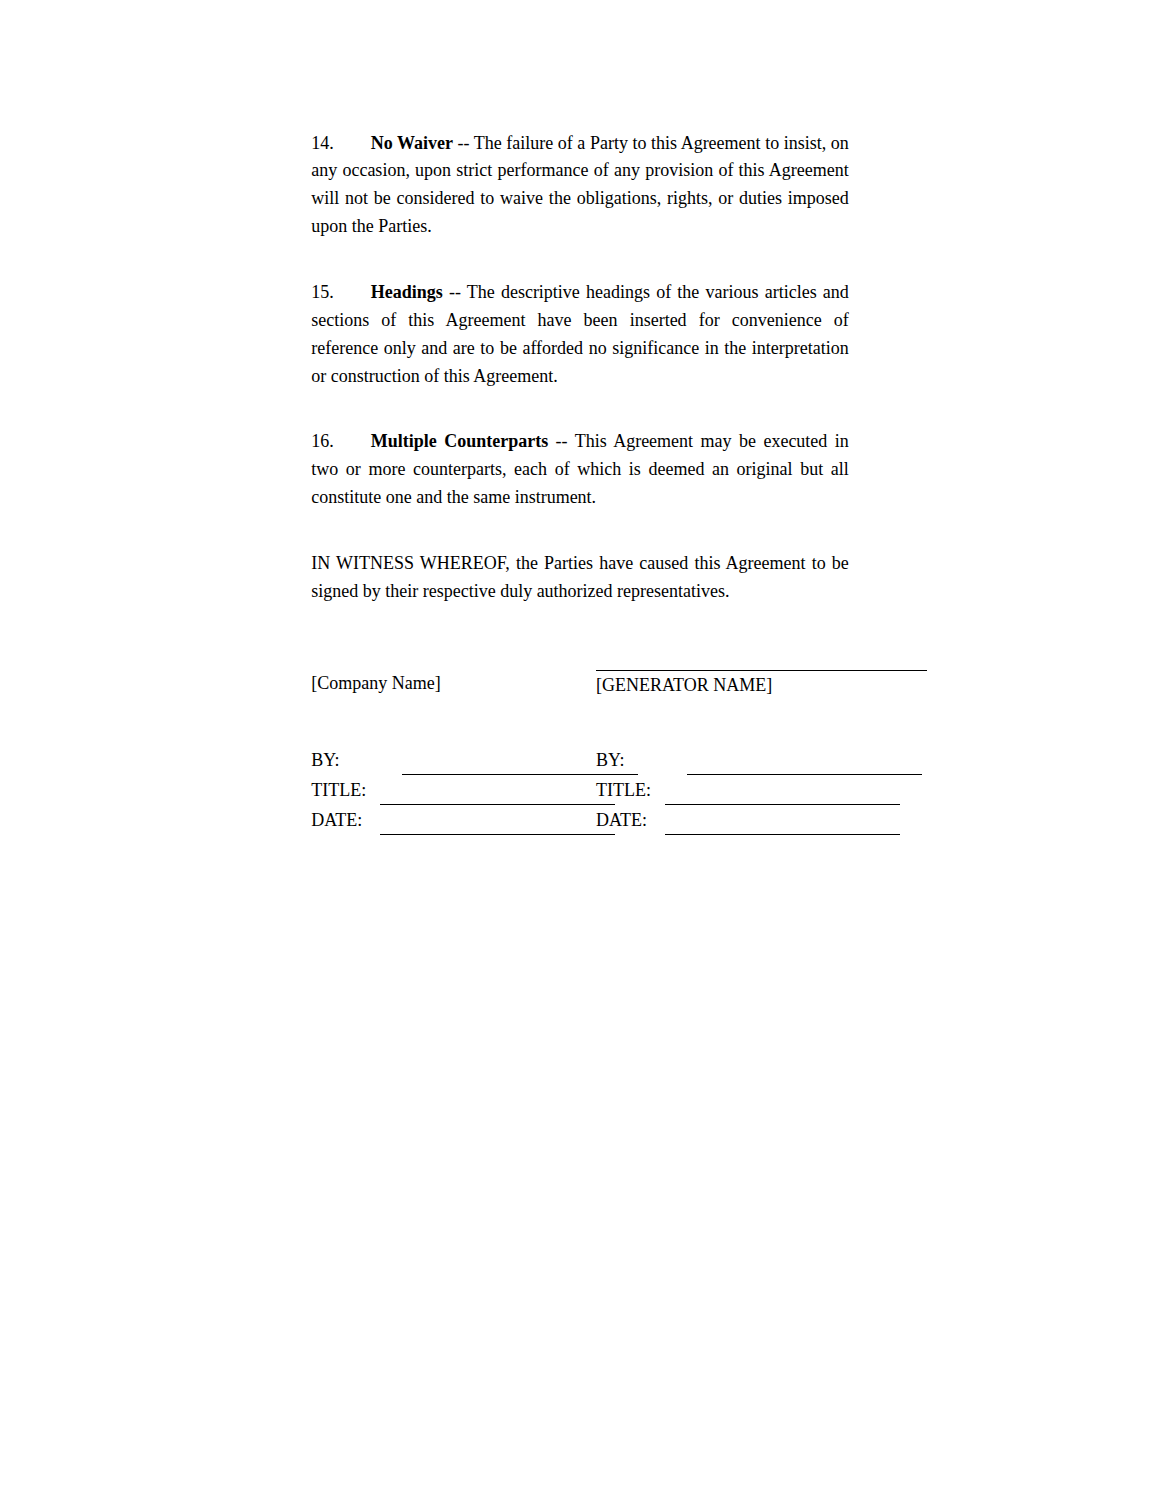14. No Waiver -- The failure of a Party to this Agreement to insist, on any occasion, upon strict performance of any provision of this Agreement will not be considered to waive the obligations, rights, or duties imposed upon the Parties.
15. Headings -- The descriptive headings of the various articles and sections of this Agreement have been inserted for convenience of reference only and are to be afforded no significance in the interpretation or construction of this Agreement.
16. Multiple Counterparts -- This Agreement may be executed in two or more counterparts, each of which is deemed an original but all constitute one and the same instrument.
IN WITNESS WHEREOF, the Parties have caused this Agreement to be signed by their respective duly authorized representatives.
| [Company Name] | | [GENERATOR NAME] |
| BY: TITLE: DATE: | | BY: TITLE: DATE: |